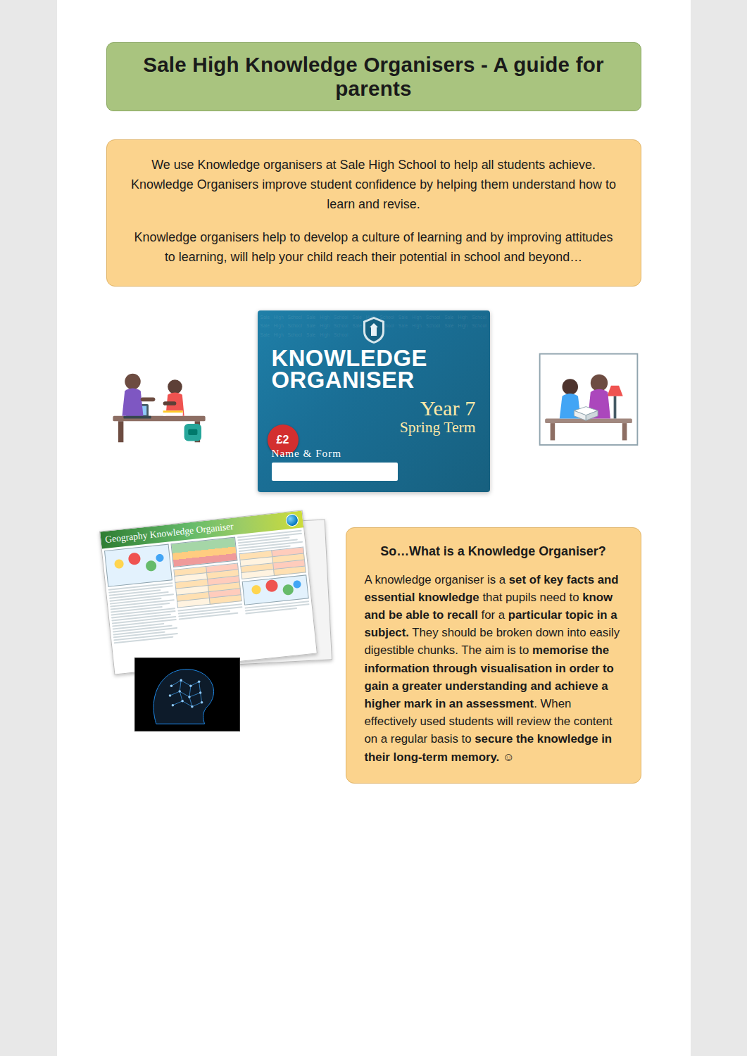Sale High Knowledge Organisers - A guide for parents
We use Knowledge organisers at Sale High School to help all students achieve. Knowledge Organisers improve student confidence by helping them understand how to learn and revise.
Knowledge organisers help to develop a culture of learning and by improving attitudes to learning, will help your child reach their potential in school and beyond…
Illustration of an adult helping a child study at a desk
Knowledge
Organiser
£2
Year 7
Spring Term
Name & Form
Illustration of a parent and child reading together at a desk with a lamp
Geography Knowledge Organiser
Illustration of a head silhouette with a glowing network brain
So…What is a Knowledge Organiser?
A knowledge organiser is a set of key facts and essential knowledge that pupils need to know and be able to recall for a particular topic in a subject. They should be broken down into easily digestible chunks. The aim is to memorise the information through visualisation in order to gain a greater understanding and achieve a higher mark in an assessment. When effectively used students will review the content on a regular basis to secure the knowledge in their long-term memory. ☺